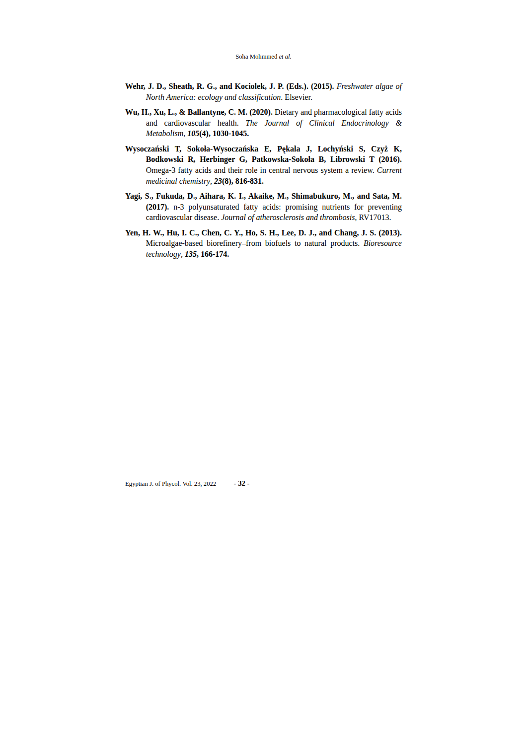Soha Mohmmed et al.
Wehr, J. D., Sheath, R. G., and Kociolek, J. P. (Eds.). (2015). Freshwater algae of North America: ecology and classification. Elsevier.
Wu, H., Xu, L., & Ballantyne, C. M. (2020). Dietary and pharmacological fatty acids and cardiovascular health. The Journal of Clinical Endocrinology & Metabolism, 105(4), 1030-1045.
Wysoczański T, Sokoła-Wysoczańska E, Pękala J, Lochyński S, Czyż K, Bodkowski R, Herbinger G, Patkowska-Sokoła B, Librowski T (2016). Omega-3 fatty acids and their role in central nervous system a review. Current medicinal chemistry, 23(8), 816-831.
Yagi, S., Fukuda, D., Aihara, K. I., Akaike, M., Shimabukuro, M., and Sata, M. (2017). n-3 polyunsaturated fatty acids: promising nutrients for preventing cardiovascular disease. Journal of atherosclerosis and thrombosis, RV17013.
Yen, H. W., Hu, I. C., Chen, C. Y., Ho, S. H., Lee, D. J., and Chang, J. S. (2013). Microalgae-based biorefinery–from biofuels to natural products. Bioresource technology, 135, 166-174.
Egyptian J. of Phycol. Vol. 23, 2022 - 32 -